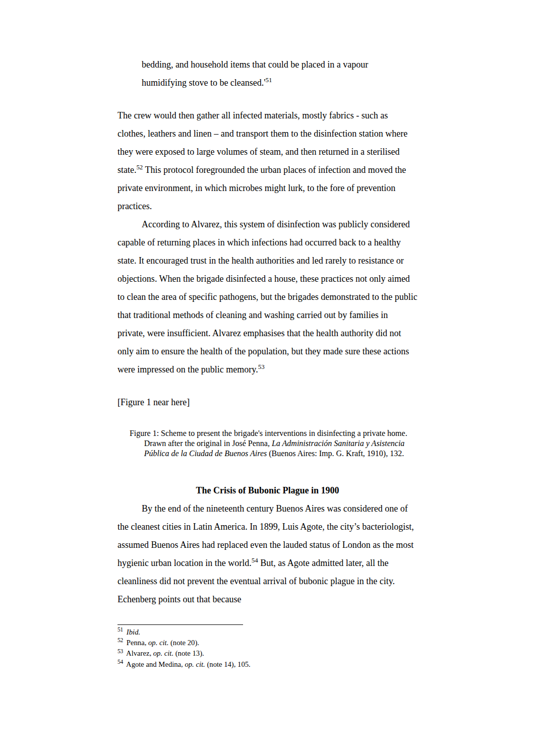bedding, and household items that could be placed in a vapour humidifying stove to be cleansed.'51
The crew would then gather all infected materials, mostly fabrics - such as clothes, leathers and linen – and transport them to the disinfection station where they were exposed to large volumes of steam, and then returned in a sterilised state.52 This protocol foregrounded the urban places of infection and moved the private environment, in which microbes might lurk, to the fore of prevention practices.
According to Alvarez, this system of disinfection was publicly considered capable of returning places in which infections had occurred back to a healthy state. It encouraged trust in the health authorities and led rarely to resistance or objections. When the brigade disinfected a house, these practices not only aimed to clean the area of specific pathogens, but the brigades demonstrated to the public that traditional methods of cleaning and washing carried out by families in private, were insufficient. Alvarez emphasises that the health authority did not only aim to ensure the health of the population, but they made sure these actions were impressed on the public memory.53
[Figure 1 near here]
Figure 1: Scheme to present the brigade's interventions in disinfecting a private home. Drawn after the original in José Penna, La Administración Sanitaria y Asistencia Pública de la Ciudad de Buenos Aires (Buenos Aires: Imp. G. Kraft, 1910), 132.
The Crisis of Bubonic Plague in 1900
By the end of the nineteenth century Buenos Aires was considered one of the cleanest cities in Latin America. In 1899, Luis Agote, the city’s bacteriologist, assumed Buenos Aires had replaced even the lauded status of London as the most hygienic urban location in the world.54 But, as Agote admitted later, all the cleanliness did not prevent the eventual arrival of bubonic plague in the city. Echenberg points out that because
51 Ibid.
52 Penna, op. cit. (note 20).
53 Alvarez, op. cit. (note 13).
54 Agote and Medina, op. cit. (note 14), 105.